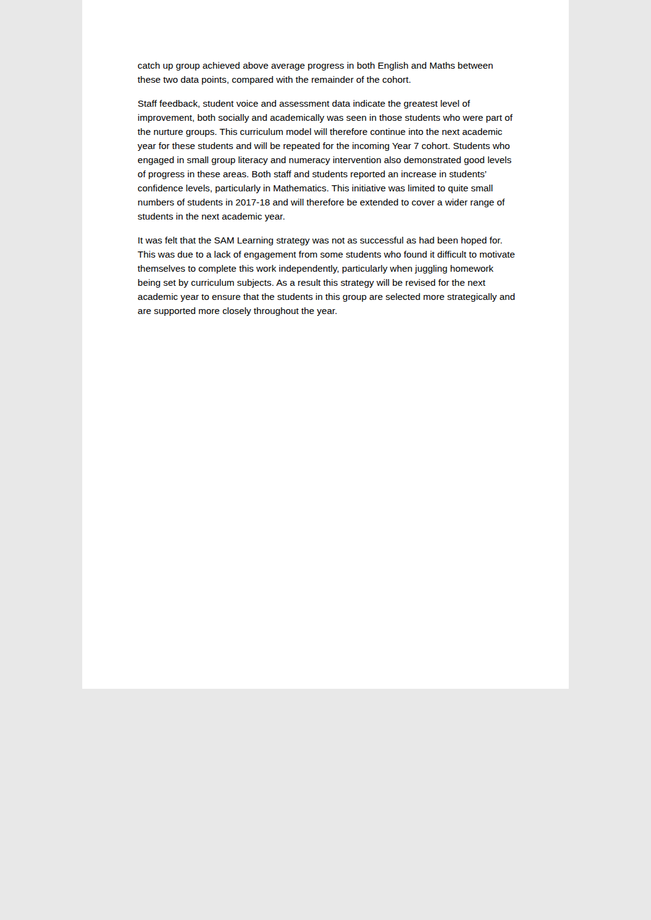catch up group achieved above average progress in both English and Maths between these two data points, compared with the remainder of the cohort.
Staff feedback, student voice and assessment data indicate the greatest level of improvement, both socially and academically was seen in those students who were part of the nurture groups. This curriculum model will therefore continue into the next academic year for these students and will be repeated for the incoming Year 7 cohort. Students who engaged in small group literacy and numeracy intervention also demonstrated good levels of progress in these areas. Both staff and students reported an increase in students’ confidence levels, particularly in Mathematics. This initiative was limited to quite small numbers of students in 2017-18 and will therefore be extended to cover a wider range of students in the next academic year.
It was felt that the SAM Learning strategy was not as successful as had been hoped for. This was due to a lack of engagement from some students who found it difficult to motivate themselves to complete this work independently, particularly when juggling homework being set by curriculum subjects. As a result this strategy will be revised for the next academic year to ensure that the students in this group are selected more strategically and are supported more closely throughout the year.